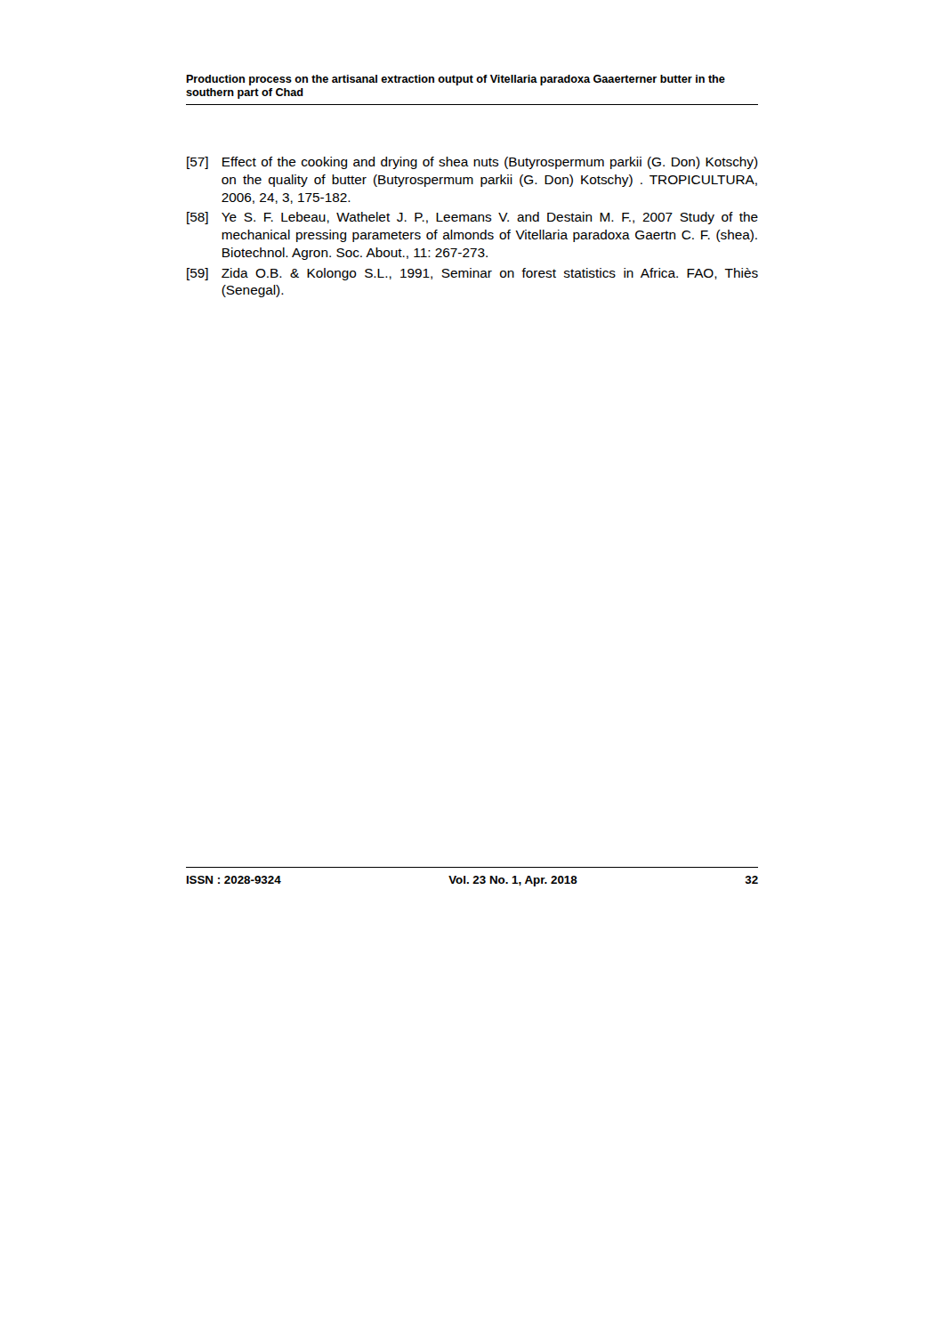Production process on the artisanal extraction output of Vitellaria paradoxa Gaaerterner butter in the southern part of Chad
[57] Effect of the cooking and drying of shea nuts (Butyrospermum parkii (G. Don) Kotschy) on the quality of butter (Butyrospermum parkii (G. Don) Kotschy) . TROPICULTURA, 2006, 24, 3, 175-182.
[58] Ye S. F. Lebeau, Wathelet J. P., Leemans V. and Destain M. F., 2007 Study of the mechanical pressing parameters of almonds of Vitellaria paradoxa Gaertn C. F. (shea). Biotechnol. Agron. Soc. About., 11: 267-273.
[59] Zida O.B. & Kolongo S.L., 1991, Seminar on forest statistics in Africa. FAO, Thiès (Senegal).
ISSN : 2028-9324
Vol. 23 No. 1, Apr. 2018
32